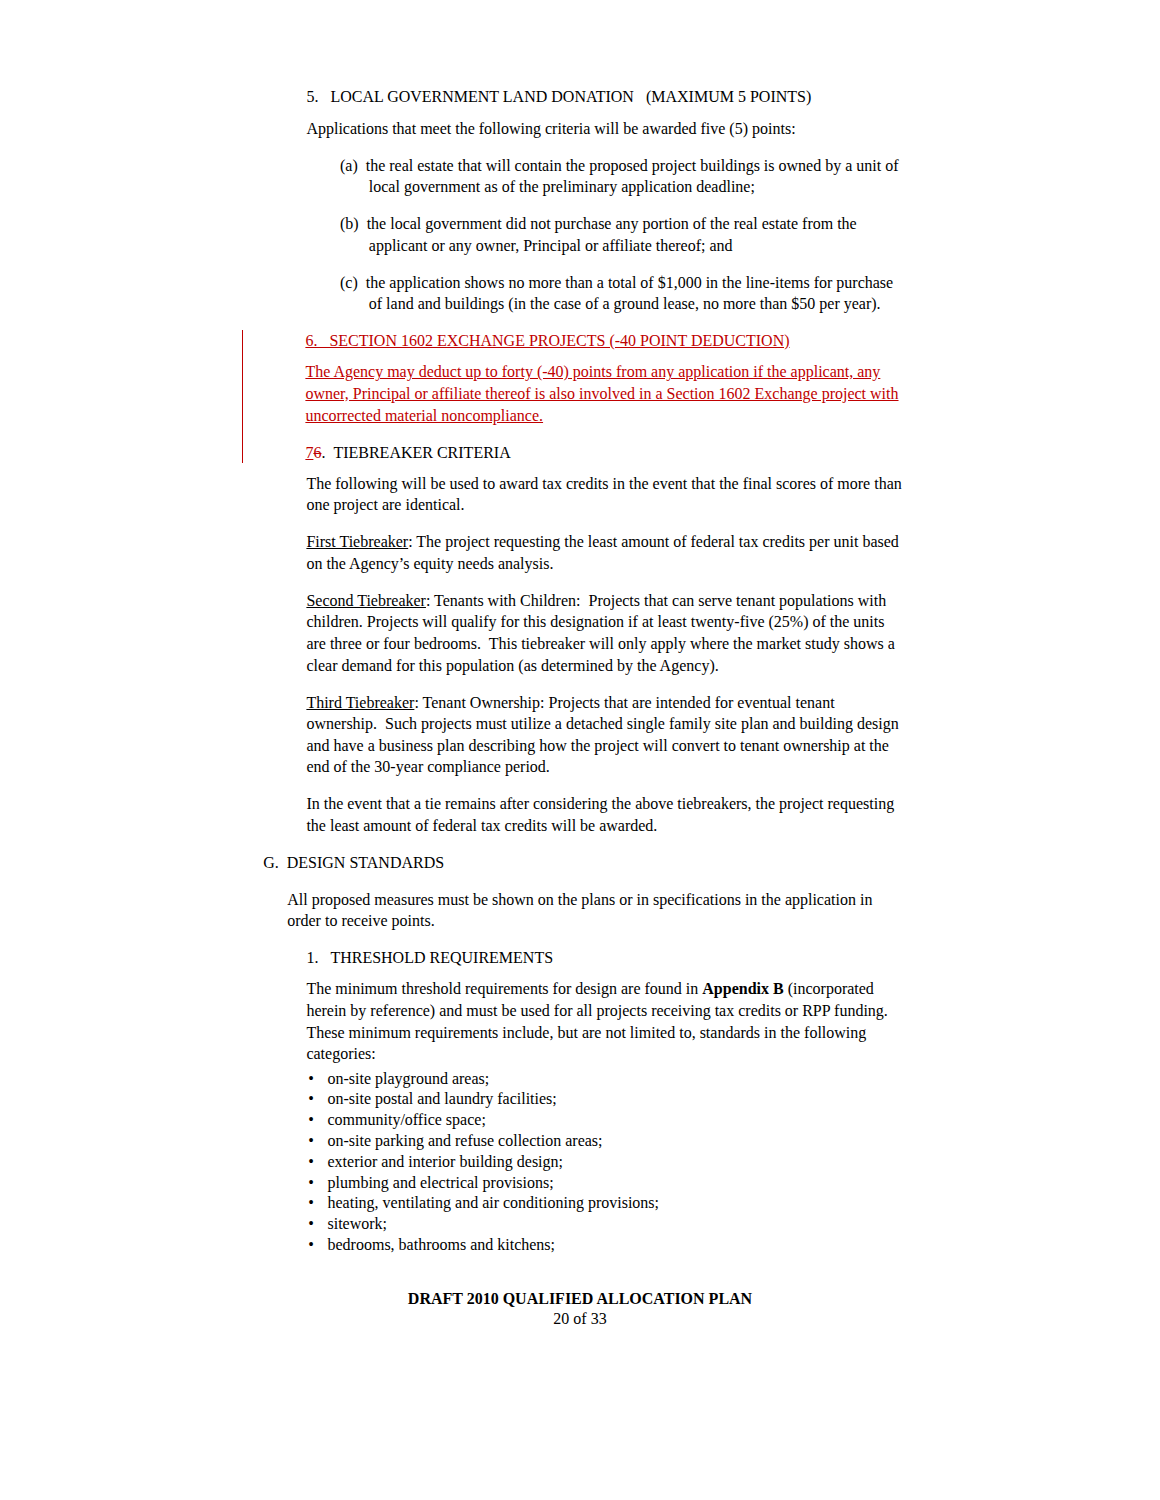5. LOCAL GOVERNMENT LAND DONATION (MAXIMUM 5 POINTS)
Applications that meet the following criteria will be awarded five (5) points:
(a) the real estate that will contain the proposed project buildings is owned by a unit of local government as of the preliminary application deadline;
(b) the local government did not purchase any portion of the real estate from the applicant or any owner, Principal or affiliate thereof; and
(c) the application shows no more than a total of $1,000 in the line-items for purchase of land and buildings (in the case of a ground lease, no more than $50 per year).
6. SECTION 1602 EXCHANGE PROJECTS (-40 POINT DEDUCTION)
The Agency may deduct up to forty (-40) points from any application if the applicant, any owner, Principal or affiliate thereof is also involved in a Section 1602 Exchange project with uncorrected material noncompliance.
76. TIEBREAKER CRITERIA
The following will be used to award tax credits in the event that the final scores of more than one project are identical.
First Tiebreaker: The project requesting the least amount of federal tax credits per unit based on the Agency’s equity needs analysis.
Second Tiebreaker: Tenants with Children: Projects that can serve tenant populations with children. Projects will qualify for this designation if at least twenty-five (25%) of the units are three or four bedrooms. This tiebreaker will only apply where the market study shows a clear demand for this population (as determined by the Agency).
Third Tiebreaker: Tenant Ownership: Projects that are intended for eventual tenant ownership. Such projects must utilize a detached single family site plan and building design and have a business plan describing how the project will convert to tenant ownership at the end of the 30-year compliance period.
In the event that a tie remains after considering the above tiebreakers, the project requesting the least amount of federal tax credits will be awarded.
G. DESIGN STANDARDS
All proposed measures must be shown on the plans or in specifications in the application in order to receive points.
1. THRESHOLD REQUIREMENTS
The minimum threshold requirements for design are found in Appendix B (incorporated herein by reference) and must be used for all projects receiving tax credits or RPP funding. These minimum requirements include, but are not limited to, standards in the following categories:
on-site playground areas;
on-site postal and laundry facilities;
community/office space;
on-site parking and refuse collection areas;
exterior and interior building design;
plumbing and electrical provisions;
heating, ventilating and air conditioning provisions;
sitework;
bedrooms, bathrooms and kitchens;
DRAFT 2010 QUALIFIED ALLOCATION PLAN
20 of 33